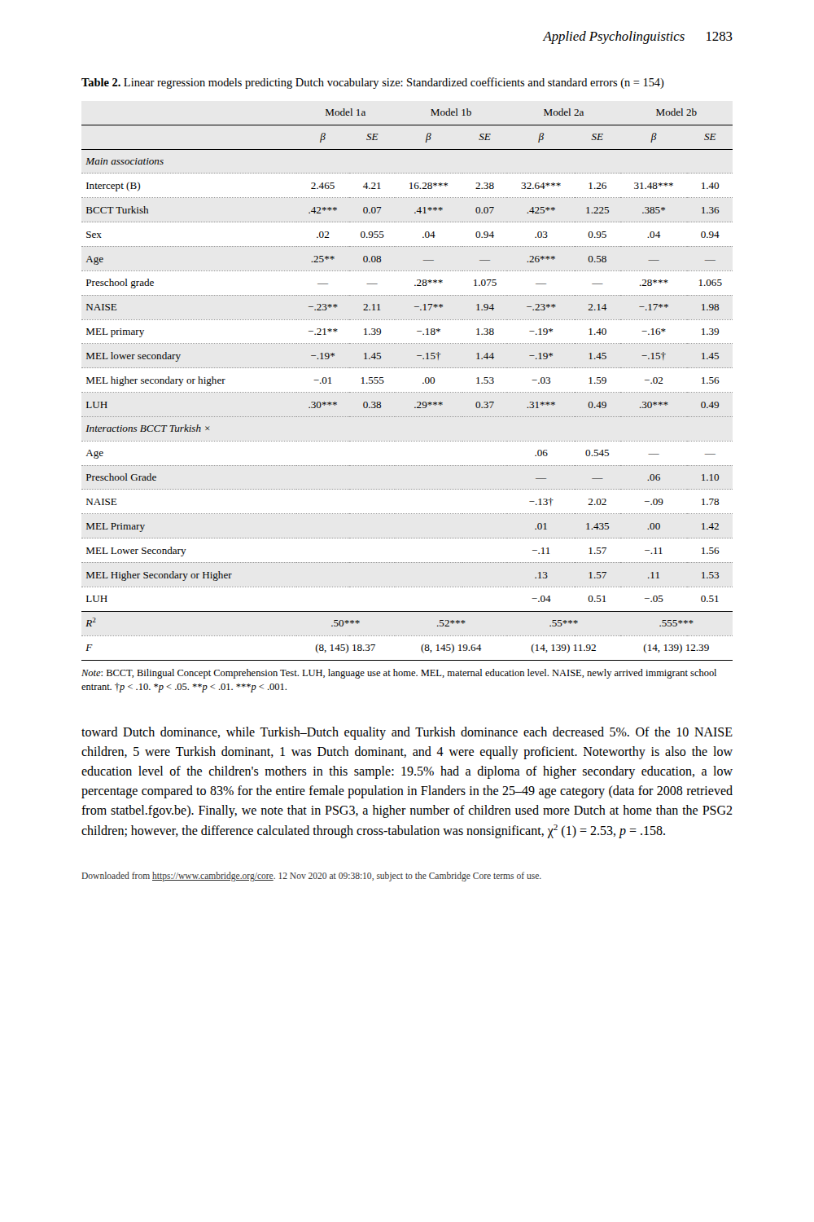Applied Psycholinguistics 1283
Table 2. Linear regression models predicting Dutch vocabulary size: Standardized coefficients and standard errors (n = 154)
| | Model 1a | Model 1b | Model 2a | Model 2b |
| --- | --- | --- | --- | --- |
| | β | SE | β | SE | β | SE | β | SE |
| Main associations |
| Intercept (B) | 2.465 | 4.21 | 16.28*** | 2.38 | 32.64*** | 1.26 | 31.48*** | 1.40 |
| BCCT Turkish | .42*** | 0.07 | .41*** | 0.07 | .425** | 1.225 | .385* | 1.36 |
| Sex | .02 | 0.955 | .04 | 0.94 | .03 | 0.95 | .04 | 0.94 |
| Age | .25** | 0.08 | — | — | .26*** | 0.58 | — | — |
| Preschool grade | — | — | .28*** | 1.075 | — | — | .28*** | 1.065 |
| NAISE | −.23** | 2.11 | −.17** | 1.94 | −.23** | 2.14 | −.17** | 1.98 |
| MEL primary | −.21** | 1.39 | −.18* | 1.38 | −.19* | 1.40 | −.16* | 1.39 |
| MEL lower secondary | −.19* | 1.45 | −.15† | 1.44 | −.19* | 1.45 | −.15† | 1.45 |
| MEL higher secondary or higher | −.01 | 1.555 | .00 | 1.53 | −.03 | 1.59 | −.02 | 1.56 |
| LUH | .30*** | 0.38 | .29*** | 0.37 | .31*** | 0.49 | .30*** | 0.49 |
| Interactions BCCT Turkish × |
| Age | | | | | .06 | 0.545 | — | — |
| Preschool Grade | | | | | — | — | .06 | 1.10 |
| NAISE | | | | | −.13† | 2.02 | −.09 | 1.78 |
| MEL Primary | | | | | .01 | 1.435 | .00 | 1.42 |
| MEL Lower Secondary | | | | | −.11 | 1.57 | −.11 | 1.56 |
| MEL Higher Secondary or Higher | | | | | .13 | 1.57 | .11 | 1.53 |
| LUH | | | | | −.04 | 0.51 | −.05 | 0.51 |
| R 2 | .50*** | .52*** | .55*** | .555*** |
| F | (8, 145) 18.37 | (8, 145) 19.64 | (14, 139) 11.92 | (14, 139) 12.39 |
Note: BCCT, Bilingual Concept Comprehension Test. LUH, language use at home. MEL, maternal education level. NAISE, newly arrived immigrant school entrant. †p < .10. *p < .05. **p < .01. ***p < .001.
toward Dutch dominance, while Turkish–Dutch equality and Turkish dominance each decreased 5%. Of the 10 NAISE children, 5 were Turkish dominant, 1 was Dutch dominant, and 4 were equally proficient. Noteworthy is also the low education level of the children's mothers in this sample: 19.5% had a diploma of higher secondary education, a low percentage compared to 83% for the entire female population in Flanders in the 25–49 age category (data for 2008 retrieved from statbel.fgov.be). Finally, we note that in PSG3, a higher number of children used more Dutch at home than the PSG2 children; however, the difference calculated through cross-tabulation was nonsignificant, χ2 (1) = 2.53, p = .158.
Downloaded from https://www.cambridge.org/core. 12 Nov 2020 at 09:38:10, subject to the Cambridge Core terms of use.